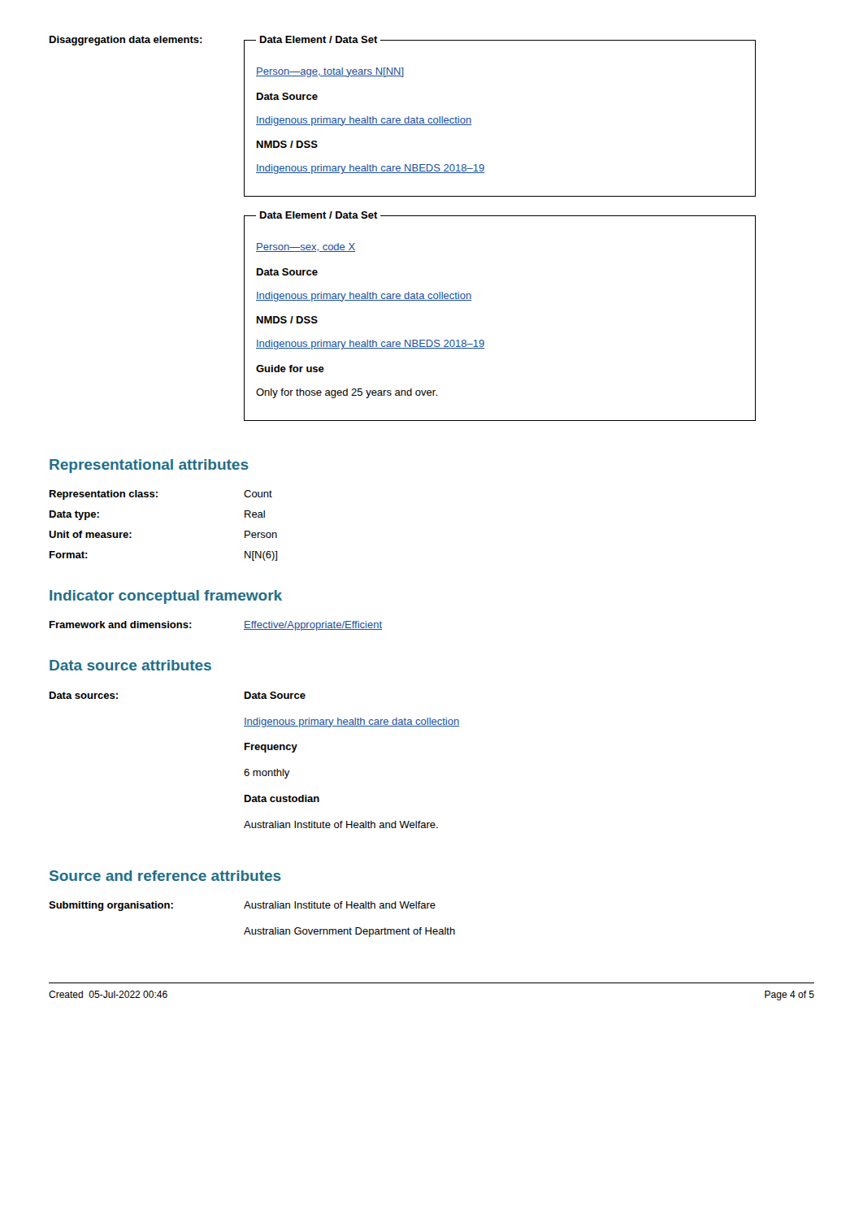Disaggregation data elements:
Data Element / Data Set
Person—age, total years N[NN]
Data Source
Indigenous primary health care data collection
NMDS / DSS
Indigenous primary health care NBEDS 2018–19
Data Element / Data Set
Person—sex, code X
Data Source
Indigenous primary health care data collection
NMDS / DSS
Indigenous primary health care NBEDS 2018–19
Guide for use
Only for those aged 25 years and over.
Representational attributes
Representation class:
Count
Data type:
Real
Unit of measure:
Person
Format:
N[N(6)]
Indicator conceptual framework
Framework and dimensions:
Effective/Appropriate/Efficient
Data source attributes
Data sources:
Data Source
Indigenous primary health care data collection
Frequency
6 monthly
Data custodian
Australian Institute of Health and Welfare.
Source and reference attributes
Submitting organisation:
Australian Institute of Health and Welfare
Australian Government Department of Health
Created 05-Jul-2022 00:46
Page 4 of 5